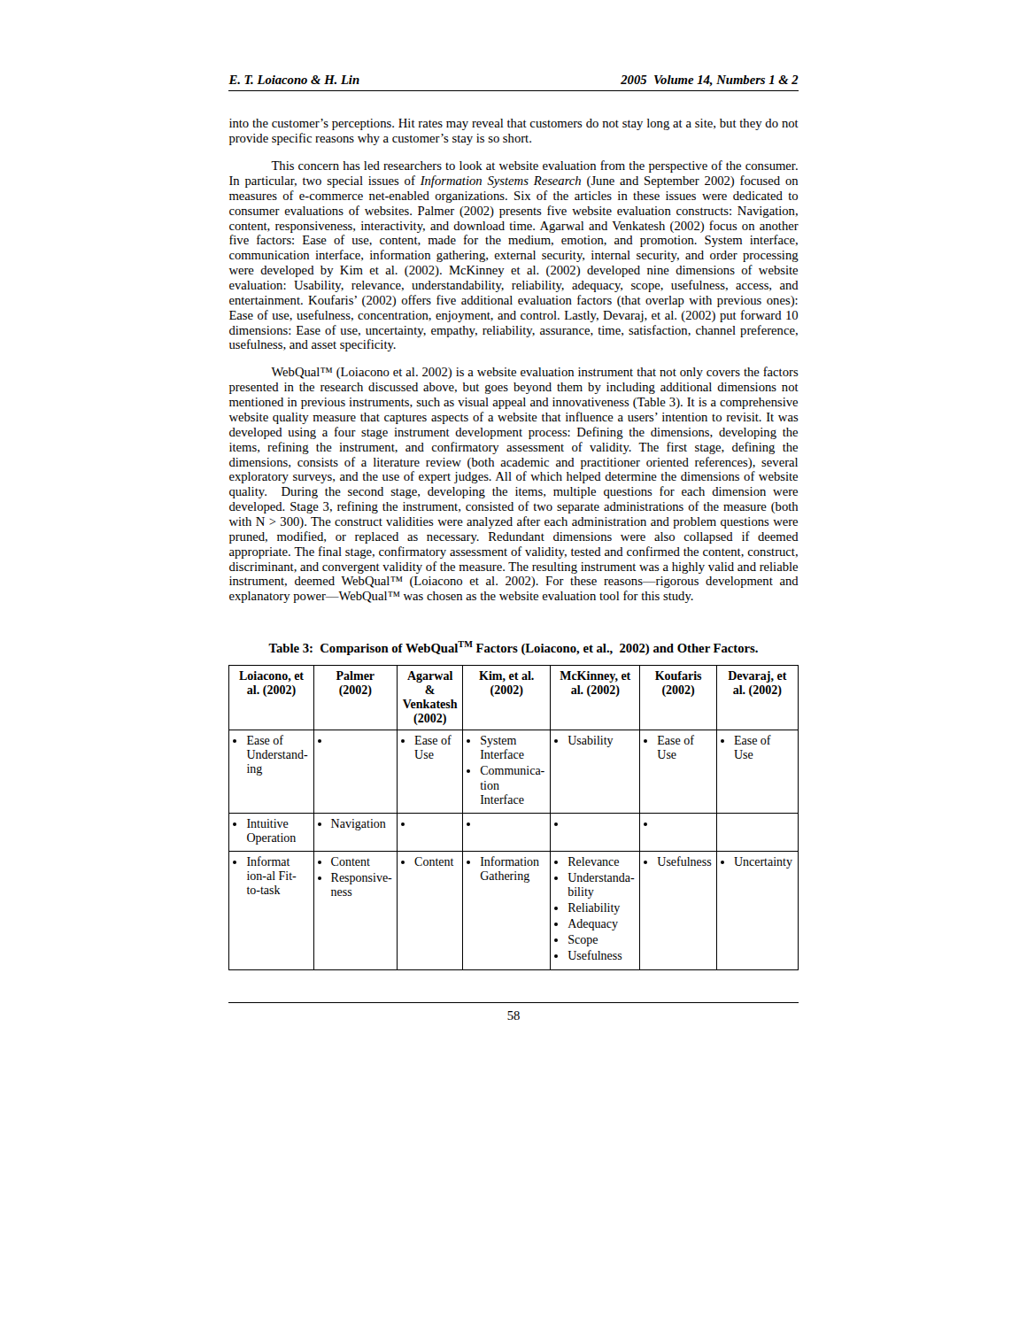E. T. Loiacono & H. Lin
2005 Volume 14, Numbers 1 & 2
into the customer’s perceptions. Hit rates may reveal that customers do not stay long at a site, but they do not provide specific reasons why a customer’s stay is so short.
This concern has led researchers to look at website evaluation from the perspective of the consumer. In particular, two special issues of Information Systems Research (June and September 2002) focused on measures of e-commerce net-enabled organizations. Six of the articles in these issues were dedicated to consumer evaluations of websites. Palmer (2002) presents five website evaluation constructs: Navigation, content, responsiveness, interactivity, and download time. Agarwal and Venkatesh (2002) focus on another five factors: Ease of use, content, made for the medium, emotion, and promotion. System interface, communication interface, information gathering, external security, internal security, and order processing were developed by Kim et al. (2002). McKinney et al. (2002) developed nine dimensions of website evaluation: Usability, relevance, understandability, reliability, adequacy, scope, usefulness, access, and entertainment. Koufaris’ (2002) offers five additional evaluation factors (that overlap with previous ones): Ease of use, usefulness, concentration, enjoyment, and control. Lastly, Devaraj, et al. (2002) put forward 10 dimensions: Ease of use, uncertainty, empathy, reliability, assurance, time, satisfaction, channel preference, usefulness, and asset specificity.
WebQual™ (Loiacono et al. 2002) is a website evaluation instrument that not only covers the factors presented in the research discussed above, but goes beyond them by including additional dimensions not mentioned in previous instruments, such as visual appeal and innovativeness (Table 3). It is a comprehensive website quality measure that captures aspects of a website that influence a users’ intention to revisit. It was developed using a four stage instrument development process: Defining the dimensions, developing the items, refining the instrument, and confirmatory assessment of validity. The first stage, defining the dimensions, consists of a literature review (both academic and practitioner oriented references), several exploratory surveys, and the use of expert judges. All of which helped determine the dimensions of website quality. During the second stage, developing the items, multiple questions for each dimension were developed. Stage 3, refining the instrument, consisted of two separate administrations of the measure (both with N > 300). The construct validities were analyzed after each administration and problem questions were pruned, modified, or replaced as necessary. Redundant dimensions were also collapsed if deemed appropriate. The final stage, confirmatory assessment of validity, tested and confirmed the content, construct, discriminant, and convergent validity of the measure. The resulting instrument was a highly valid and reliable instrument, deemed WebQual™ (Loiacono et al. 2002). For these reasons—rigorous development and explanatory power—WebQual™ was chosen as the website evaluation tool for this study.
Table 3: Comparison of WebQualTM Factors (Loiacono, et al., 2002) and Other Factors.
| Loiacono, et al. (2002) | Palmer (2002) | Agarwal & Venkatesh (2002) | Kim, et al. (2002) | McKinney, et al. (2002) | Koufaris (2002) | Devaraj, et al. (2002) |
| --- | --- | --- | --- | --- | --- | --- |
| Ease of Understand-ing | | Ease of Use | System Interface Communica-tion Interface | Usability | Ease of Use | Ease of Use |
| Intuitive Operation | Navigation | | | | | |
| Informat ion-al Fit-to-task | Content Responsive-ness | Content | Information Gathering | Relevance Understanda-bility Reliability Adequacy Scope Usefulness | Usefulness | Uncertainty |
58